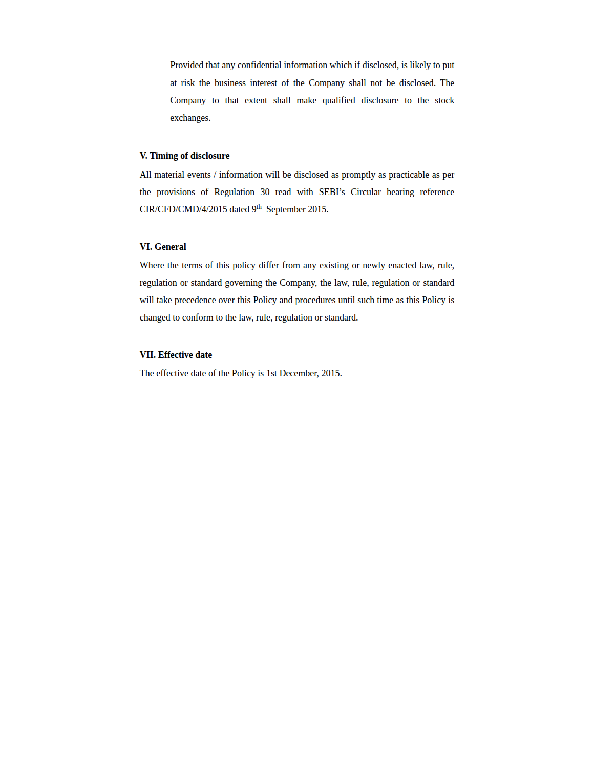Provided that any confidential information which if disclosed, is likely to put at risk the business interest of the Company shall not be disclosed. The Company to that extent shall make qualified disclosure to the stock exchanges.
V. Timing of disclosure
All material events / information will be disclosed as promptly as practicable as per the provisions of Regulation 30 read with SEBI’s Circular bearing reference CIR/CFD/CMD/4/2015 dated 9th September 2015.
VI. General
Where the terms of this policy differ from any existing or newly enacted law, rule, regulation or standard governing the Company, the law, rule, regulation or standard will take precedence over this Policy and procedures until such time as this Policy is changed to conform to the law, rule, regulation or standard.
VII. Effective date
The effective date of the Policy is 1st December, 2015.